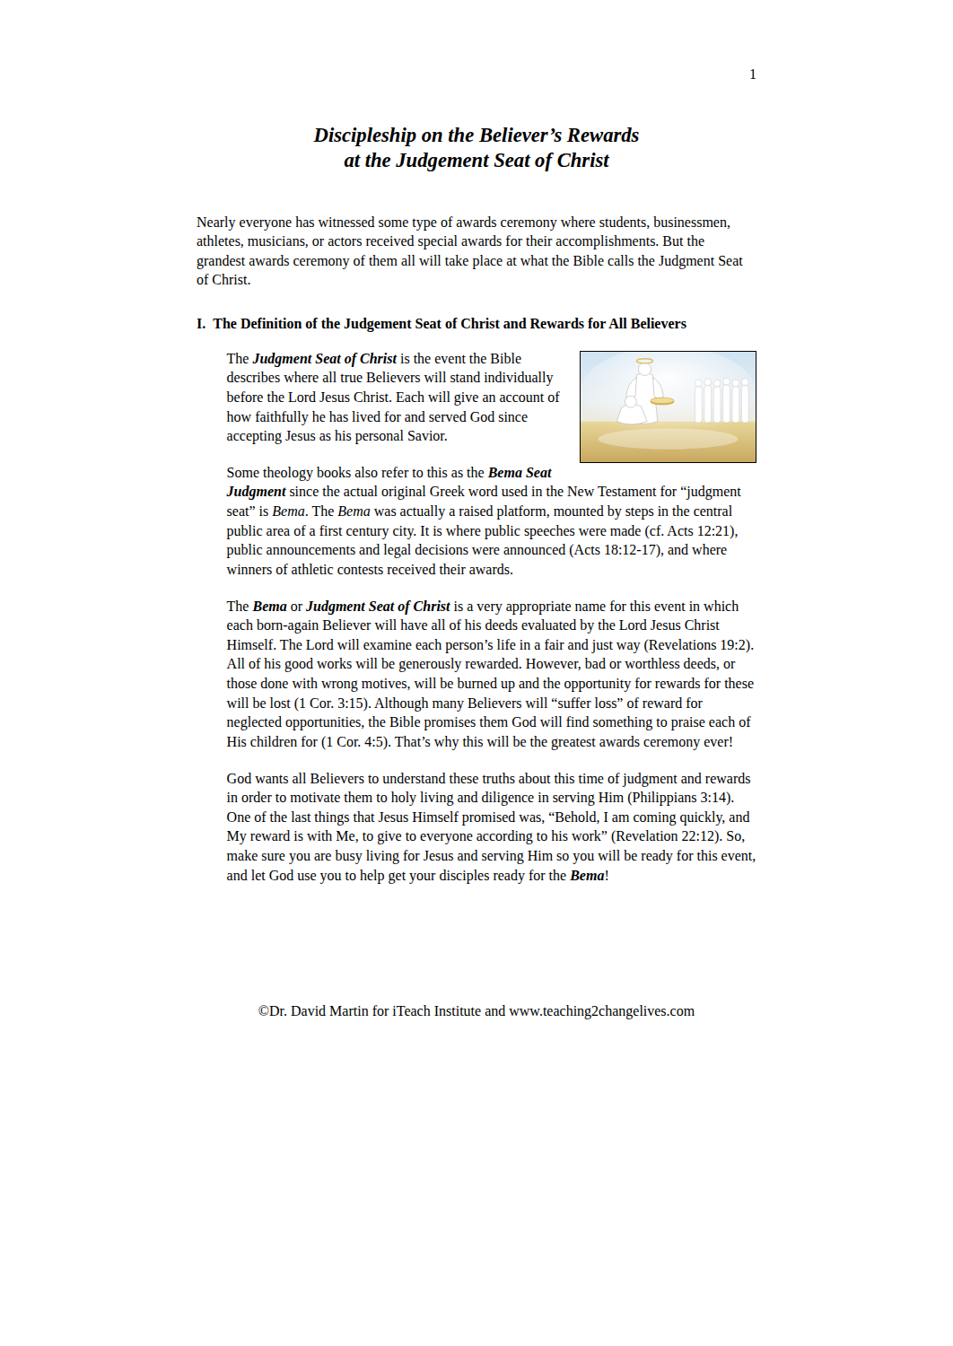1
Discipleship on the Believer’s Rewards
at the Judgement Seat of Christ
Nearly everyone has witnessed some type of awards ceremony where students, businessmen, athletes, musicians, or actors received special awards for their accomplishments. But the grandest awards ceremony of them all will take place at what the Bible calls the Judgment Seat of Christ.
I. The Definition of the Judgement Seat of Christ and Rewards for All Believers
The Judgment Seat of Christ is the event the Bible describes where all true Believers will stand individually before the Lord Jesus Christ. Each will give an account of how faithfully he has lived for and served God since accepting Jesus as his personal Savior.
Some theology books also refer to this as the Bema Seat Judgment since the actual original Greek word used in the New Testament for “judgment seat” is Bema. The Bema was actually a raised platform, mounted by steps in the central public area of a first century city. It is where public speeches were made (cf. Acts 12:21), public announcements and legal decisions were announced (Acts 18:12-17), and where winners of athletic contests received their awards.
The Bema or Judgment Seat of Christ is a very appropriate name for this event in which each born-again Believer will have all of his deeds evaluated by the Lord Jesus Christ Himself. The Lord will examine each person’s life in a fair and just way (Revelations 19:2). All of his good works will be generously rewarded. However, bad or worthless deeds, or those done with wrong motives, will be burned up and the opportunity for rewards for these will be lost (1 Cor. 3:15). Although many Believers will “suffer loss” of reward for neglected opportunities, the Bible promises them God will find something to praise each of His children for (1 Cor. 4:5). That’s why this will be the greatest awards ceremony ever!
God wants all Believers to understand these truths about this time of judgment and rewards in order to motivate them to holy living and diligence in serving Him (Philippians 3:14). One of the last things that Jesus Himself promised was, “Behold, I am coming quickly, and My reward is with Me, to give to everyone according to his work” (Revelation 22:12). So, make sure you are busy living for Jesus and serving Him so you will be ready for this event, and let God use you to help get your disciples ready for the Bema!
©Dr. David Martin for iTeach Institute and www.teaching2changelives.com